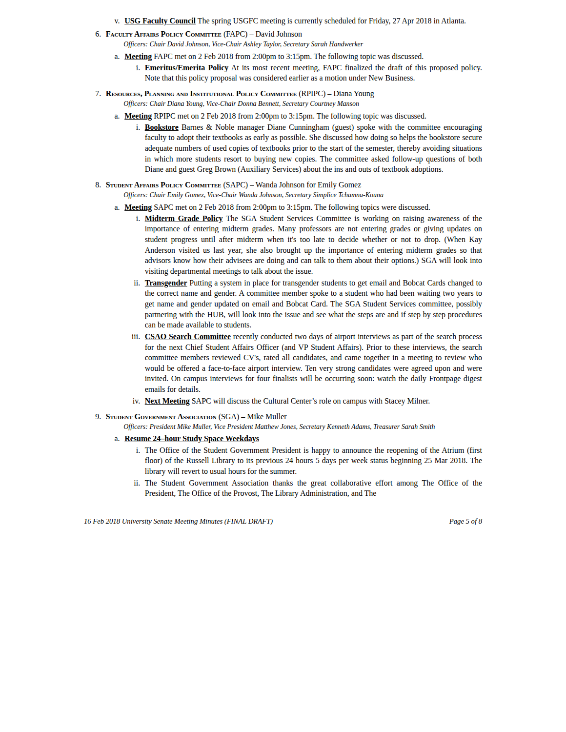v. USG Faculty Council The spring USGFC meeting is currently scheduled for Friday, 27 Apr 2018 in Atlanta.
6.
Faculty Affairs Policy Committee (FAPC) – David Johnson
Officers: Chair David Johnson, Vice-Chair Ashley Taylor, Secretary Sarah Handwerker
a.
Meeting FAPC met on 2 Feb 2018 from 2:00pm to 3:15pm. The following topic was discussed.
i.
Emeritus/Emerita Policy At its most recent meeting, FAPC finalized the draft of this proposed policy. Note that this policy proposal was considered earlier as a motion under New Business.
7.
Resources, Planning and Institutional Policy Committee (RPIPC) – Diana Young
Officers: Chair Diana Young, Vice-Chair Donna Bennett, Secretary Courtney Manson
a.
Meeting RPIPC met on 2 Feb 2018 from 2:00pm to 3:15pm. The following topic was discussed.
i.
Bookstore Barnes & Noble manager Diane Cunningham (guest) spoke with the committee encouraging faculty to adopt their textbooks as early as possible. She discussed how doing so helps the bookstore secure adequate numbers of used copies of textbooks prior to the start of the semester, thereby avoiding situations in which more students resort to buying new copies. The committee asked follow-up questions of both Diane and guest Greg Brown (Auxiliary Services) about the ins and outs of textbook adoptions.
8.
Student Affairs Policy Committee (SAPC) – Wanda Johnson for Emily Gomez
Officers: Chair Emily Gomez, Vice-Chair Wanda Johnson, Secretary Simplice Tchamna-Kouna
a.
Meeting SAPC met on 2 Feb 2018 from 2:00pm to 3:15pm. The following topics were discussed.
i.
Midterm Grade Policy The SGA Student Services Committee is working on raising awareness of the importance of entering midterm grades. Many professors are not entering grades or giving updates on student progress until after midterm when it's too late to decide whether or not to drop. (When Kay Anderson visited us last year, she also brought up the importance of entering midterm grades so that advisors know how their advisees are doing and can talk to them about their options.) SGA will look into visiting departmental meetings to talk about the issue.
ii.
Transgender Putting a system in place for transgender students to get email and Bobcat Cards changed to the correct name and gender. A committee member spoke to a student who had been waiting two years to get name and gender updated on email and Bobcat Card. The SGA Student Services committee, possibly partnering with the HUB, will look into the issue and see what the steps are and if step by step procedures can be made available to students.
iii.
CSAO Search Committee recently conducted two days of airport interviews as part of the search process for the next Chief Student Affairs Officer (and VP Student Affairs). Prior to these interviews, the search committee members reviewed CV's, rated all candidates, and came together in a meeting to review who would be offered a face-to-face airport interview. Ten very strong candidates were agreed upon and were invited. On campus interviews for four finalists will be occurring soon: watch the daily Frontpage digest emails for details.
iv.
Next Meeting SAPC will discuss the Cultural Center’s role on campus with Stacey Milner.
9.
Student Government Association (SGA) – Mike Muller
Officers: President Mike Muller, Vice President Matthew Jones, Secretary Kenneth Adams, Treasurer Sarah Smith
a.
Resume 24–hour Study Space Weekdays
i.
The Office of the Student Government President is happy to announce the reopening of the Atrium (first floor) of the Russell Library to its previous 24 hours 5 days per week status beginning 25 Mar 2018. The library will revert to usual hours for the summer.
ii.
The Student Government Association thanks the great collaborative effort among The Office of the President, The Office of the Provost, The Library Administration, and The
16 Feb 2018 University Senate Meeting Minutes (FINAL DRAFT) Page 5 of 8